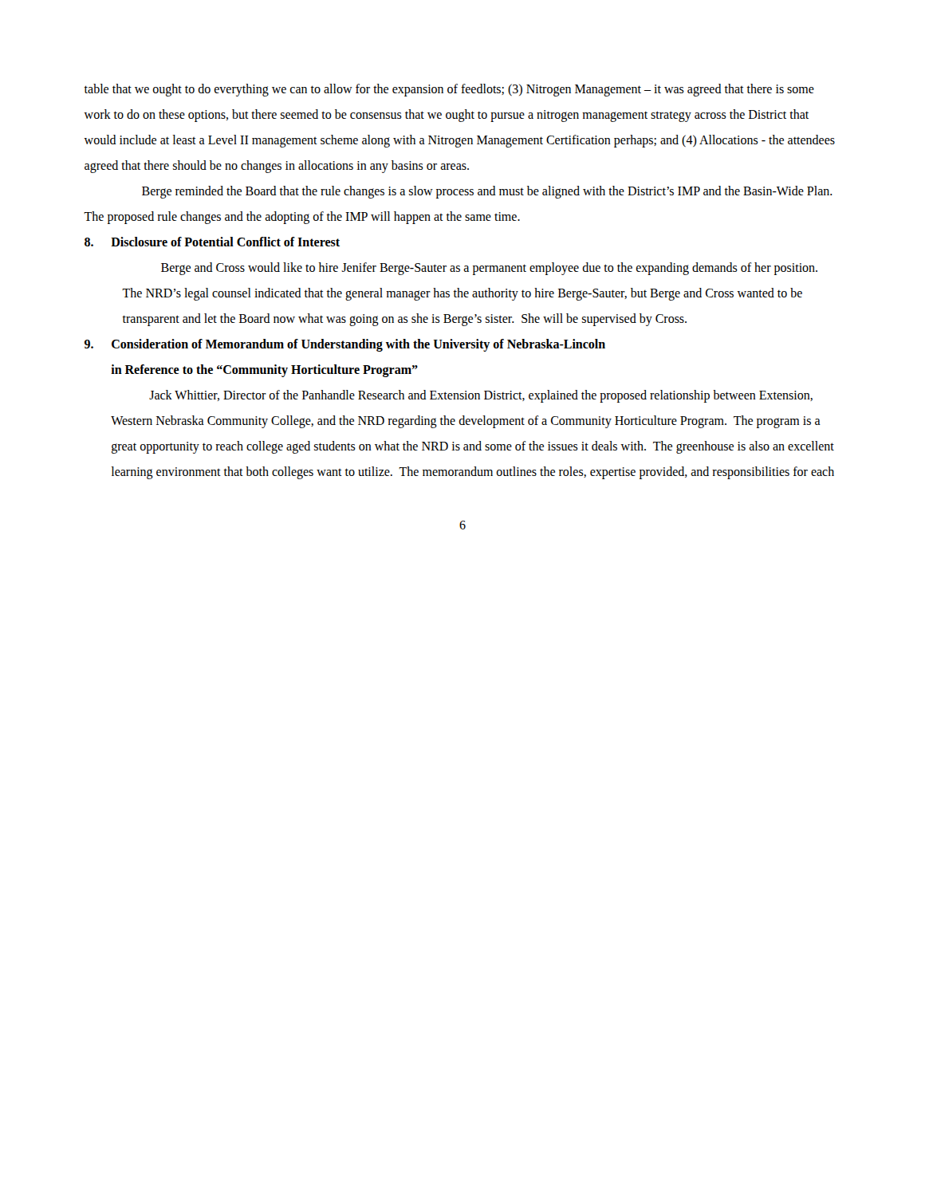table that we ought to do everything we can to allow for the expansion of feedlots; (3) Nitrogen Management – it was agreed that there is some work to do on these options, but there seemed to be consensus that we ought to pursue a nitrogen management strategy across the District that would include at least a Level II management scheme along with a Nitrogen Management Certification perhaps; and (4) Allocations - the attendees agreed that there should be no changes in allocations in any basins or areas.
Berge reminded the Board that the rule changes is a slow process and must be aligned with the District’s IMP and the Basin-Wide Plan. The proposed rule changes and the adopting of the IMP will happen at the same time.
8. Disclosure of Potential Conflict of Interest
Berge and Cross would like to hire Jenifer Berge-Sauter as a permanent employee due to the expanding demands of her position. The NRD’s legal counsel indicated that the general manager has the authority to hire Berge-Sauter, but Berge and Cross wanted to be transparent and let the Board now what was going on as she is Berge’s sister. She will be supervised by Cross.
9. Consideration of Memorandum of Understanding with the University of Nebraska-Lincoln
in Reference to the “Community Horticulture Program”
Jack Whittier, Director of the Panhandle Research and Extension District, explained the proposed relationship between Extension, Western Nebraska Community College, and the NRD regarding the development of a Community Horticulture Program. The program is a great opportunity to reach college aged students on what the NRD is and some of the issues it deals with. The greenhouse is also an excellent learning environment that both colleges want to utilize. The memorandum outlines the roles, expertise provided, and responsibilities for each
6